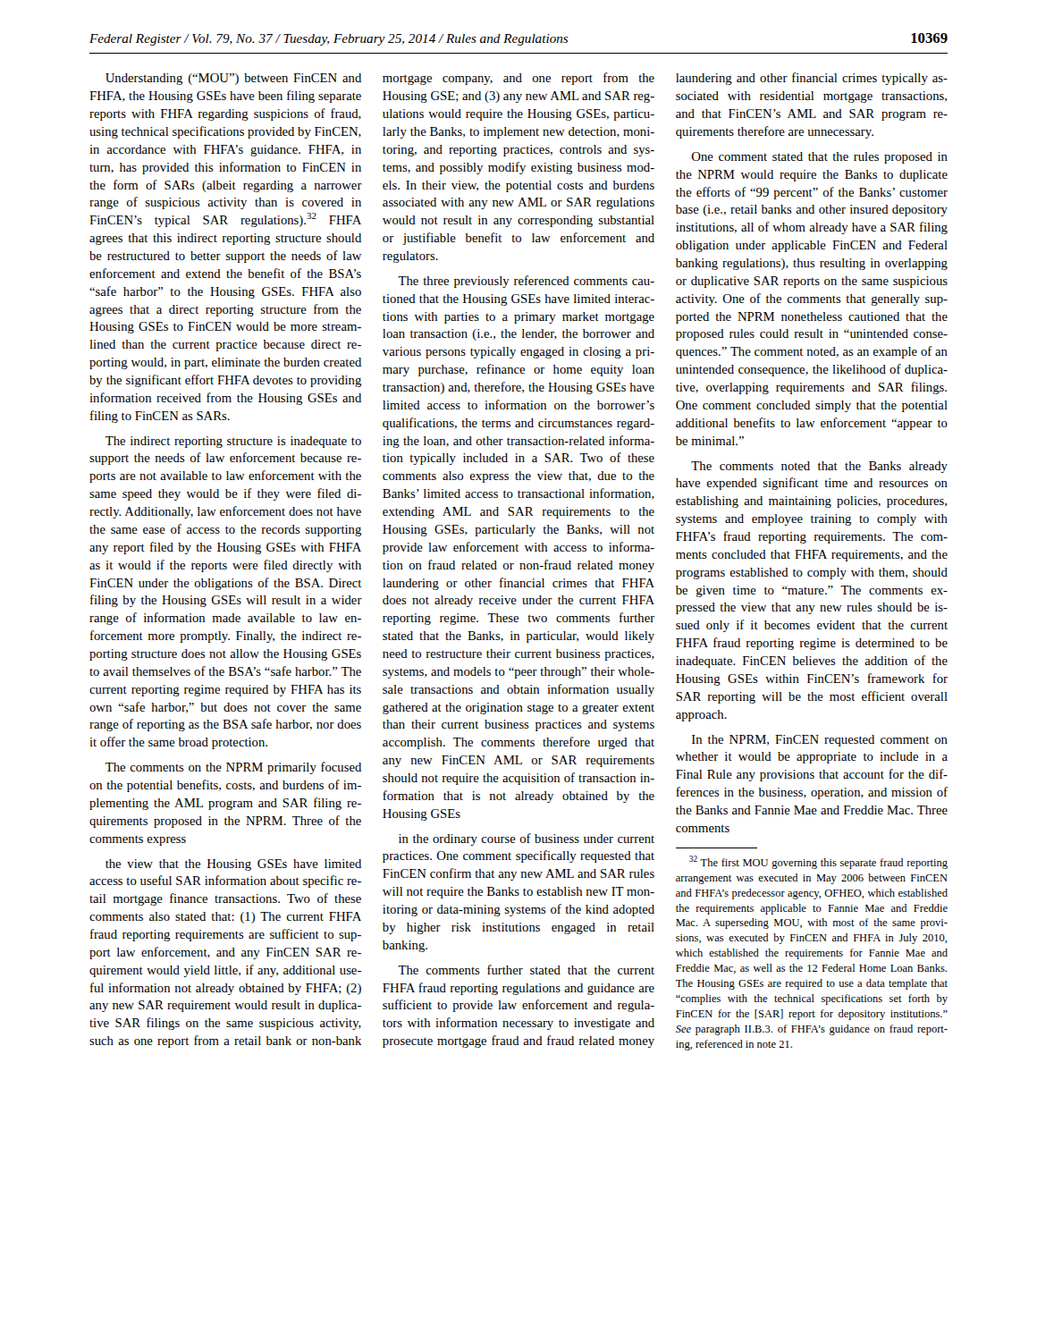Federal Register / Vol. 79, No. 37 / Tuesday, February 25, 2014 / Rules and Regulations 10369
Understanding (“MOU”) between FinCEN and FHFA, the Housing GSEs have been filing separate reports with FHFA regarding suspicions of fraud, using technical specifications provided by FinCEN, in accordance with FHFA’s guidance. FHFA, in turn, has provided this information to FinCEN in the form of SARs (albeit regarding a narrower range of suspicious activity than is covered in FinCEN’s typical SAR regulations).32 FHFA agrees that this indirect reporting structure should be restructured to better support the needs of law enforcement and extend the benefit of the BSA’s “safe harbor” to the Housing GSEs. FHFA also agrees that a direct reporting structure from the Housing GSEs to FinCEN would be more streamlined than the current practice because direct reporting would, in part, eliminate the burden created by the significant effort FHFA devotes to providing information received from the Housing GSEs and filing to FinCEN as SARs.
The indirect reporting structure is inadequate to support the needs of law enforcement because reports are not available to law enforcement with the same speed they would be if they were filed directly. Additionally, law enforcement does not have the same ease of access to the records supporting any report filed by the Housing GSEs with FHFA as it would if the reports were filed directly with FinCEN under the obligations of the BSA. Direct filing by the Housing GSEs will result in a wider range of information made available to law enforcement more promptly. Finally, the indirect reporting structure does not allow the Housing GSEs to avail themselves of the BSA’s “safe harbor.” The current reporting regime required by FHFA has its own “safe harbor,” but does not cover the same range of reporting as the BSA safe harbor, nor does it offer the same broad protection.
The comments on the NPRM primarily focused on the potential benefits, costs, and burdens of implementing the AML program and SAR filing requirements proposed in the NPRM. Three of the comments express
the view that the Housing GSEs have limited access to useful SAR information about specific retail mortgage finance transactions. Two of these comments also stated that: (1) The current FHFA fraud reporting requirements are sufficient to support law enforcement, and any FinCEN SAR requirement would yield little, if any, additional useful information not already obtained by FHFA; (2) any new SAR requirement would result in duplicative SAR filings on the same suspicious activity, such as one report from a retail bank or non-bank mortgage company, and one report from the Housing GSE; and (3) any new AML and SAR regulations would require the Housing GSEs, particularly the Banks, to implement new detection, monitoring, and reporting practices, controls and systems, and possibly modify existing business models. In their view, the potential costs and burdens associated with any new AML or SAR regulations would not result in any corresponding substantial or justifiable benefit to law enforcement and regulators.
The three previously referenced comments cautioned that the Housing GSEs have limited interactions with parties to a primary market mortgage loan transaction (i.e., the lender, the borrower and various persons typically engaged in closing a primary purchase, refinance or home equity loan transaction) and, therefore, the Housing GSEs have limited access to information on the borrower’s qualifications, the terms and circumstances regarding the loan, and other transaction-related information typically included in a SAR. Two of these comments also express the view that, due to the Banks’ limited access to transactional information, extending AML and SAR requirements to the Housing GSEs, particularly the Banks, will not provide law enforcement with access to information on fraud related or non-fraud related money laundering or other financial crimes that FHFA does not already receive under the current FHFA reporting regime. These two comments further stated that the Banks, in particular, would likely need to restructure their current business practices, systems, and models to “peer through” their wholesale transactions and obtain information usually gathered at the origination stage to a greater extent than their current business practices and systems accomplish. The comments therefore urged that any new FinCEN AML or SAR requirements should not require the acquisition of transaction information that is not already obtained by the Housing GSEs
in the ordinary course of business under current practices. One comment specifically requested that FinCEN confirm that any new AML and SAR rules will not require the Banks to establish new IT monitoring or data-mining systems of the kind adopted by higher risk institutions engaged in retail banking.
The comments further stated that the current FHFA fraud reporting regulations and guidance are sufficient to provide law enforcement and regulators with information necessary to investigate and prosecute mortgage fraud and fraud related money laundering and other financial crimes typically associated with residential mortgage transactions, and that FinCEN’s AML and SAR program requirements therefore are unnecessary.
One comment stated that the rules proposed in the NPRM would require the Banks to duplicate the efforts of “99 percent” of the Banks’ customer base (i.e., retail banks and other insured depository institutions, all of whom already have a SAR filing obligation under applicable FinCEN and Federal banking regulations), thus resulting in overlapping or duplicative SAR reports on the same suspicious activity. One of the comments that generally supported the NPRM nonetheless cautioned that the proposed rules could result in “unintended consequences.” The comment noted, as an example of an unintended consequence, the likelihood of duplicative, overlapping requirements and SAR filings. One comment concluded simply that the potential additional benefits to law enforcement “appear to be minimal.”
The comments noted that the Banks already have expended significant time and resources on establishing and maintaining policies, procedures, systems and employee training to comply with FHFA’s fraud reporting requirements. The comments concluded that FHFA requirements, and the programs established to comply with them, should be given time to “mature.” The comments expressed the view that any new rules should be issued only if it becomes evident that the current FHFA fraud reporting regime is determined to be inadequate. FinCEN believes the addition of the Housing GSEs within FinCEN’s framework for SAR reporting will be the most efficient overall approach.
In the NPRM, FinCEN requested comment on whether it would be appropriate to include in a Final Rule any provisions that account for the differences in the business, operation, and mission of the Banks and Fannie Mae and Freddie Mac. Three comments
32 The first MOU governing this separate fraud reporting arrangement was executed in May 2006 between FinCEN and FHFA’s predecessor agency, OFHEO, which established the requirements applicable to Fannie Mae and Freddie Mac. A superseding MOU, with most of the same provisions, was executed by FinCEN and FHFA in July 2010, which established the requirements for Fannie Mae and Freddie Mac, as well as the 12 Federal Home Loan Banks. The Housing GSEs are required to use a data template that “complies with the technical specifications set forth by FinCEN for the [SAR] report for depository institutions.” See paragraph II.B.3. of FHFA’s guidance on fraud reporting, referenced in note 21.